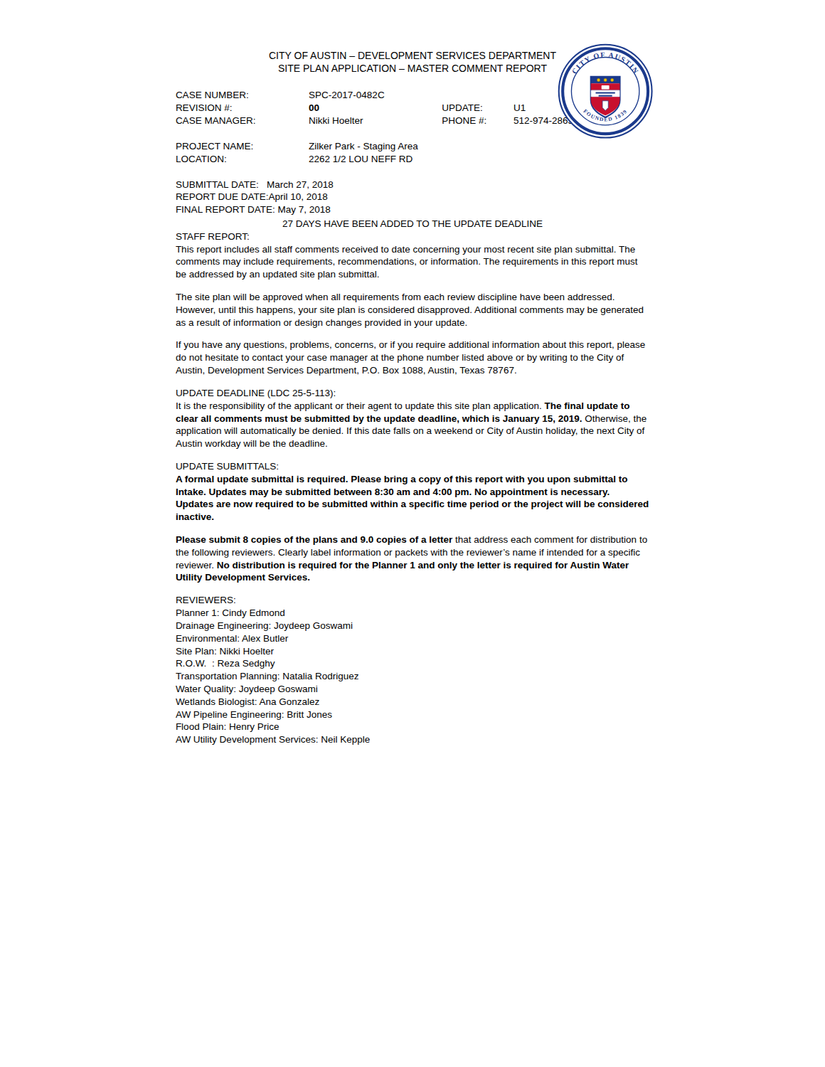CITY OF AUSTIN FOUNDED 1839
CITY OF AUSTIN – DEVELOPMENT SERVICES DEPARTMENT SITE PLAN APPLICATION – MASTER COMMENT REPORT
| CASE NUMBER: | SPC-2017-0482C | | |
| REVISION #: | 00 | UPDATE: | U1 |
| CASE MANAGER: | Nikki Hoelter | PHONE #: | 512-974-2863 |
| PROJECT NAME: | Zilker Park - Staging Area |
| LOCATION: | 2262 1/2 LOU NEFF RD |
SUBMITTAL DATE: March 27, 2018
REPORT DUE DATE:April 10, 2018
FINAL REPORT DATE: May 7, 2018
27 DAYS HAVE BEEN ADDED TO THE UPDATE DEADLINE
STAFF REPORT:
This report includes all staff comments received to date concerning your most recent site plan submittal. The comments may include requirements, recommendations, or information. The requirements in this report must be addressed by an updated site plan submittal.
The site plan will be approved when all requirements from each review discipline have been addressed. However, until this happens, your site plan is considered disapproved. Additional comments may be generated as a result of information or design changes provided in your update.
If you have any questions, problems, concerns, or if you require additional information about this report, please do not hesitate to contact your case manager at the phone number listed above or by writing to the City of Austin, Development Services Department, P.O. Box 1088, Austin, Texas 78767.
UPDATE DEADLINE (LDC 25-5-113):
It is the responsibility of the applicant or their agent to update this site plan application. The final update to clear all comments must be submitted by the update deadline, which is January 15, 2019. Otherwise, the application will automatically be denied. If this date falls on a weekend or City of Austin holiday, the next City of Austin workday will be the deadline.
UPDATE SUBMITTALS:
A formal update submittal is required. Please bring a copy of this report with you upon submittal to Intake. Updates may be submitted between 8:30 am and 4:00 pm. No appointment is necessary. Updates are now required to be submitted within a specific time period or the project will be considered inactive.
Please submit 8 copies of the plans and 9.0 copies of a letter that address each comment for distribution to the following reviewers. Clearly label information or packets with the reviewer’s name if intended for a specific reviewer. No distribution is required for the Planner 1 and only the letter is required for Austin Water Utility Development Services.
REVIEWERS:
Planner 1: Cindy Edmond
Drainage Engineering: Joydeep Goswami
Environmental: Alex Butler
Site Plan: Nikki Hoelter
R.O.W. : Reza Sedghy
Transportation Planning: Natalia Rodriguez
Water Quality: Joydeep Goswami
Wetlands Biologist: Ana Gonzalez
AW Pipeline Engineering: Britt Jones
Flood Plain: Henry Price
AW Utility Development Services: Neil Kepple